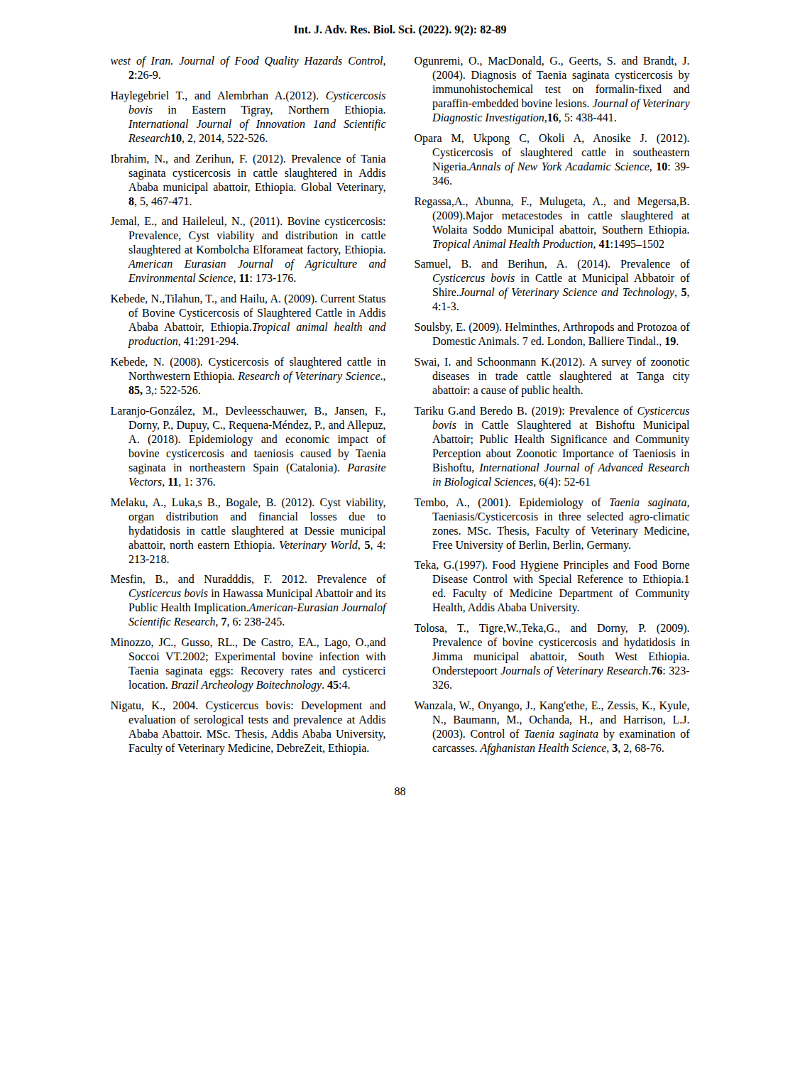Int. J. Adv. Res. Biol. Sci. (2022). 9(2): 82-89
west of Iran. Journal of Food Quality Hazards Control, 2:26-9.
Haylegebriel T., and Alembrhan A.(2012). Cysticercosis bovis in Eastern Tigray, Northern Ethiopia. International Journal of Innovation 1and Scientific Research 10, 2, 2014, 522-526.
Ibrahim, N., and Zerihun, F. (2012). Prevalence of Tania saginata cysticercosis in cattle slaughtered in Addis Ababa municipal abattoir, Ethiopia. Global Veterinary, 8, 5, 467-471.
Jemal, E., and Haileleul, N., (2011). Bovine cysticercosis: Prevalence, Cyst viability and distribution in cattle slaughtered at Kombolcha Elforameat factory, Ethiopia. American Eurasian Journal of Agriculture and Environmental Science, 11: 173-176.
Kebede, N.,Tilahun, T., and Hailu, A. (2009). Current Status of Bovine Cysticercosis of Slaughtered Cattle in Addis Ababa Abattoir, Ethiopia.Tropical animal health and production, 41:291-294.
Kebede, N. (2008). Cysticercosis of slaughtered cattle in Northwestern Ethiopia. Research of Veterinary Science., 85, 3,: 522-526.
Laranjo-González, M., Devleesschauwer, B., Jansen, F., Dorny, P., Dupuy, C., Requena-Méndez, P., and Allepuz, A. (2018). Epidemiology and economic impact of bovine cysticercosis and taeniosis caused by Taenia saginata in northeastern Spain (Catalonia). Parasite Vectors, 11, 1: 376.
Melaku, A., Luka,s B., Bogale, B. (2012). Cyst viability, organ distribution and financial losses due to hydatidosis in cattle slaughtered at Dessie municipal abattoir, north eastern Ethiopia. Veterinary World, 5, 4: 213-218.
Mesfin, B., and Nuradddis, F. 2012. Prevalence of Cysticercus bovis in Hawassa Municipal Abattoir and its Public Health Implication.American-Eurasian Journalof Scientific Research, 7, 6: 238-245.
Minozzo, JC., Gusso, RL., De Castro, EA., Lago, O.,and Soccoi VT.2002; Experimental bovine infection with Taenia saginata eggs: Recovery rates and cysticerci location. Brazil Archeology Boitechnology. 45:4.
Nigatu, K., 2004. Cysticercus bovis: Development and evaluation of serological tests and prevalence at Addis Ababa Abattoir. MSc. Thesis, Addis Ababa University, Faculty of Veterinary Medicine, DebreZeit, Ethiopia.
Ogunremi, O., MacDonald, G., Geerts, S. and Brandt, J. (2004). Diagnosis of Taenia saginata cysticercosis by immunohistochemical test on formalin-fixed and paraffin-embedded bovine lesions. Journal of Veterinary Diagnostic Investigation,16, 5: 438-441.
Opara M, Ukpong C, Okoli A, Anosike J. (2012). Cysticercosis of slaughtered cattle in southeastern Nigeria.Annals of New York Acadamic Science, 10: 39-346.
Regassa,A., Abunna, F., Mulugeta, A., and Megersa,B. (2009).Major metacestodes in cattle slaughtered at Wolaita Soddo Municipal abattoir, Southern Ethiopia. Tropical Animal Health Production, 41:1495–1502
Samuel, B. and Berihun, A. (2014). Prevalence of Cysticercus bovis in Cattle at Municipal Abbatoir of Shire.Journal of Veterinary Science and Technology, 5, 4:1-3.
Soulsby, E. (2009). Helminthes, Arthropods and Protozoa of Domestic Animals. 7 ed. London, Balliere Tindal., 19.
Swai, I. and Schoonmann K.(2012). A survey of zoonotic diseases in trade cattle slaughtered at Tanga city abattoir: a cause of public health.
Tariku G.and Beredo B. (2019): Prevalence of Cysticercus bovis in Cattle Slaughtered at Bishoftu Municipal Abattoir; Public Health Significance and Community Perception about Zoonotic Importance of Taeniosis in Bishoftu, International Journal of Advanced Research in Biological Sciences, 6(4): 52-61
Tembo, A., (2001). Epidemiology of Taenia saginata, Taeniasis/Cysticercosis in three selected agro-climatic zones. MSc. Thesis, Faculty of Veterinary Medicine, Free University of Berlin, Berlin, Germany.
Teka, G.(1997). Food Hygiene Principles and Food Borne Disease Control with Special Reference to Ethiopia.1 ed. Faculty of Medicine Department of Community Health, Addis Ababa University.
Tolosa, T., Tigre,W.,Teka,G., and Dorny, P. (2009). Prevalence of bovine cysticercosis and hydatidosis in Jimma municipal abattoir, South West Ethiopia. Onderstepoort Journals of Veterinary Research.76: 323-326.
Wanzala, W., Onyango, J., Kang'ethe, E., Zessis, K., Kyule, N., Baumann, M., Ochanda, H., and Harrison, L.J. (2003). Control of Taenia saginata by examination of carcasses. Afghanistan Health Science, 3, 2, 68-76.
88